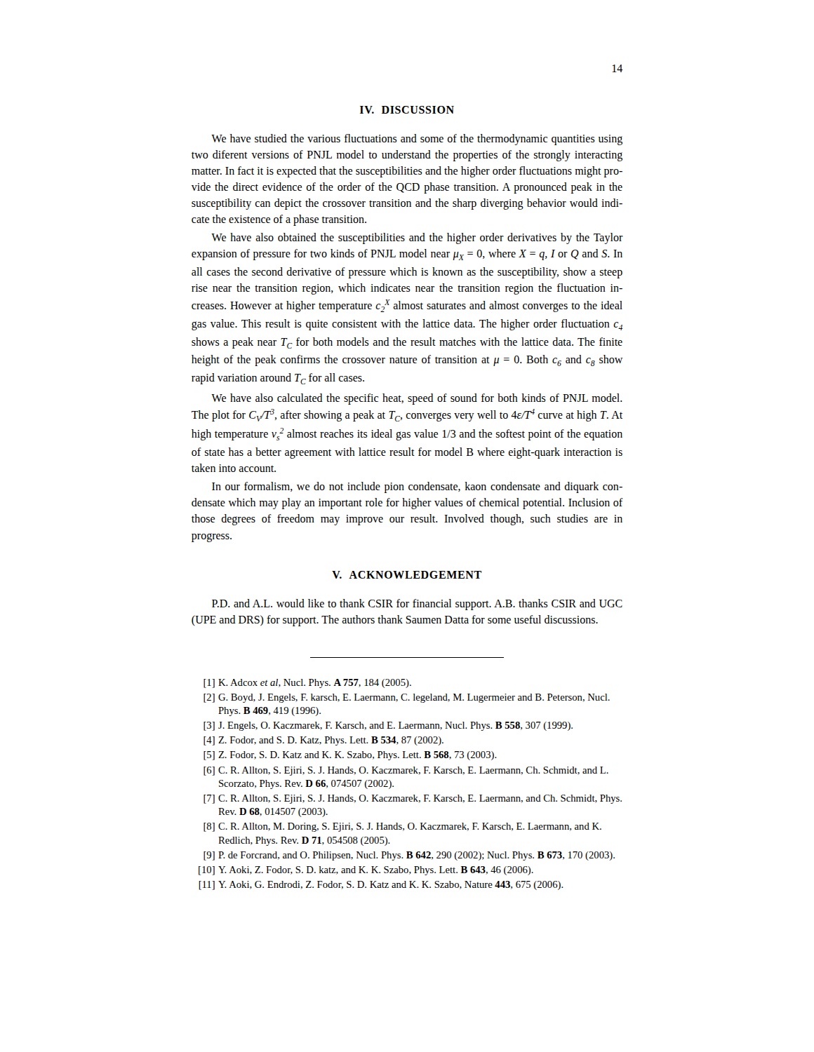14
IV. DISCUSSION
We have studied the various fluctuations and some of the thermodynamic quantities using two diferent versions of PNJL model to understand the properties of the strongly interacting matter. In fact it is expected that the susceptibilities and the higher order fluctuations might provide the direct evidence of the order of the QCD phase transition. A pronounced peak in the susceptibility can depict the crossover transition and the sharp diverging behavior would indicate the existence of a phase transition.
We have also obtained the susceptibilities and the higher order derivatives by the Taylor expansion of pressure for two kinds of PNJL model near μX = 0, where X = q, I or Q and S. In all cases the second derivative of pressure which is known as the susceptibility, show a steep rise near the transition region, which indicates near the transition region the fluctuation increases. However at higher temperature c2X almost saturates and almost converges to the ideal gas value. This result is quite consistent with the lattice data. The higher order fluctuation c4 shows a peak near TC for both models and the result matches with the lattice data. The finite height of the peak confirms the crossover nature of transition at μ = 0. Both c6 and c8 show rapid variation around TC for all cases.
We have also calculated the specific heat, speed of sound for both kinds of PNJL model. The plot for CV/T3, after showing a peak at TC, converges very well to 4ε/T4 curve at high T. At high temperature vs2 almost reaches its ideal gas value 1/3 and the softest point of the equation of state has a better agreement with lattice result for model B where eight-quark interaction is taken into account.
In our formalism, we do not include pion condensate, kaon condensate and diquark condensate which may play an important role for higher values of chemical potential. Inclusion of those degrees of freedom may improve our result. Involved though, such studies are in progress.
V. ACKNOWLEDGEMENT
P.D. and A.L. would like to thank CSIR for financial support. A.B. thanks CSIR and UGC (UPE and DRS) for support. The authors thank Saumen Datta for some useful discussions.
[1] K. Adcox et al, Nucl. Phys. A 757, 184 (2005).
[2] G. Boyd, J. Engels, F. karsch, E. Laermann, C. legeland, M. Lugermeier and B. Peterson, Nucl. Phys. B 469, 419 (1996).
[3] J. Engels, O. Kaczmarek, F. Karsch, and E. Laermann, Nucl. Phys. B 558, 307 (1999).
[4] Z. Fodor, and S. D. Katz, Phys. Lett. B 534, 87 (2002).
[5] Z. Fodor, S. D. Katz and K. K. Szabo, Phys. Lett. B 568, 73 (2003).
[6] C. R. Allton, S. Ejiri, S. J. Hands, O. Kaczmarek, F. Karsch, E. Laermann, Ch. Schmidt, and L. Scorzato, Phys. Rev. D 66, 074507 (2002).
[7] C. R. Allton, S. Ejiri, S. J. Hands, O. Kaczmarek, F. Karsch, E. Laermann, and Ch. Schmidt, Phys. Rev. D 68, 014507 (2003).
[8] C. R. Allton, M. Doring, S. Ejiri, S. J. Hands, O. Kaczmarek, F. Karsch, E. Laermann, and K. Redlich, Phys. Rev. D 71, 054508 (2005).
[9] P. de Forcrand, and O. Philipsen, Nucl. Phys. B 642, 290 (2002); Nucl. Phys. B 673, 170 (2003).
[10] Y. Aoki, Z. Fodor, S. D. katz, and K. K. Szabo, Phys. Lett. B 643, 46 (2006).
[11] Y. Aoki, G. Endrodi, Z. Fodor, S. D. Katz and K. K. Szabo, Nature 443, 675 (2006).